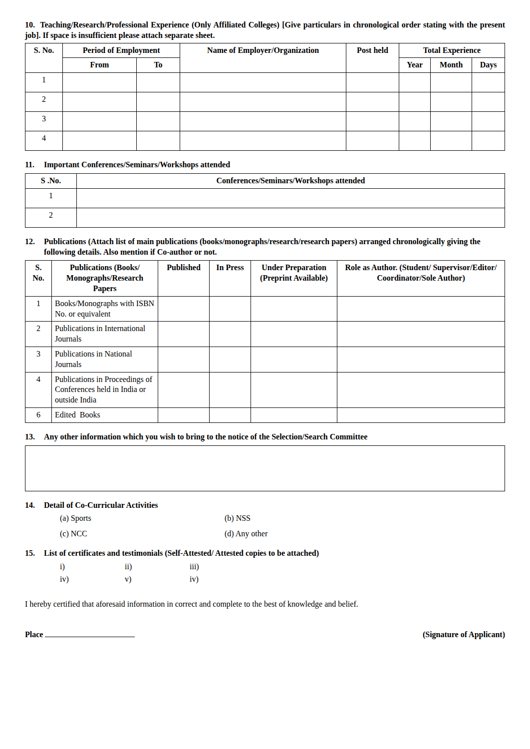10. Teaching/Research/Professional Experience (Only Affiliated Colleges) [Give particulars in chronological order stating with the present job]. If space is insufficient please attach separate sheet.
| S. No. | Period of Employment | Name of Employer/Organization | Post held | Total Experience |
| --- | --- | --- | --- | --- |
| From | To | Year | Month | Days |
| 1 | | | | | | | |
| 2 | | | | | | | |
| 3 | | | | | | | |
| 4 | | | | | | | |
11. Important Conferences/Seminars/Workshops attended
| S .No. | Conferences/Seminars/Workshops attended |
| --- | --- |
| 1 | |
| 2 | |
12. Publications (Attach list of main publications (books/monographs/research/research papers) arranged chronologically giving the following details. Also mention if Co-author or not.
| S. No. | Publications (Books/ Monographs/Research Papers | Published | In Press | Under Preparation (Preprint Available) | Role as Author. (Student/ Supervisor/Editor/ Coordinator/Sole Author) |
| --- | --- | --- | --- | --- | --- |
| 1 | Books/Monographs with ISBN No. or equivalent | | | | |
| 2 | Publications in International Journals | | | | |
| 3 | Publications in National Journals | | | | |
| 4 | Publications in Proceedings of Conferences held in India or outside India | | | | |
| 6 | Edited Books | | | | |
13. Any other information which you wish to bring to the notice of the Selection/Search Committee
14. Detail of Co-Curricular Activities
(a) Sports(b) NSS
(c) NCC(d) Any other
15. List of certificates and testimonials (Self-Attested/ Attested copies to be attached)
i) ii) iii)
iv) v) iv)
I hereby certified that aforesaid information in correct and complete to the best of knowledge and belief.
Place (Signature of Applicant)